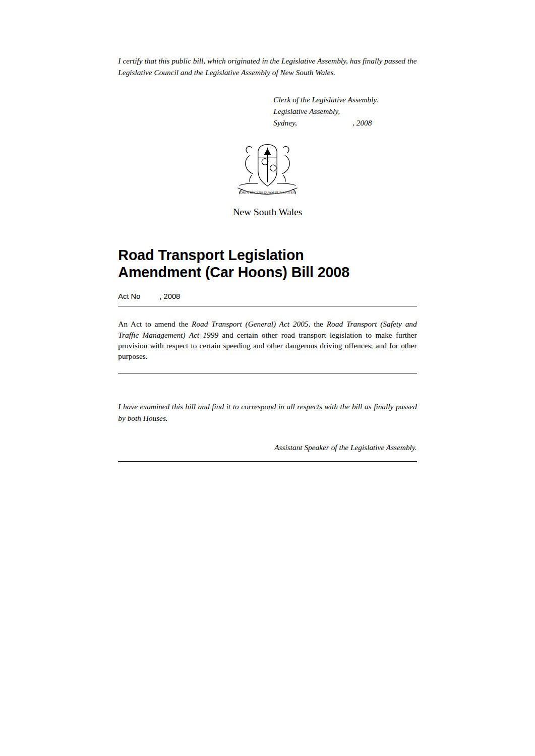I certify that this public bill, which originated in the Legislative Assembly, has finally passed the Legislative Council and the Legislative Assembly of New South Wales.
Clerk of the Legislative Assembly. Legislative Assembly, Sydney,, 2008
New South Wales
Road Transport Legislation
Amendment (Car Hoons) Bill 2008
Act No , 2008
An Act to amend the Road Transport (General) Act 2005, the Road Transport (Safety and Traffic Management) Act 1999 and certain other road transport legislation to make further provision with respect to certain speeding and other dangerous driving offences; and for other purposes.
I have examined this bill and find it to correspond in all respects with the bill as finally passed by both Houses.
Assistant Speaker of the Legislative Assembly.